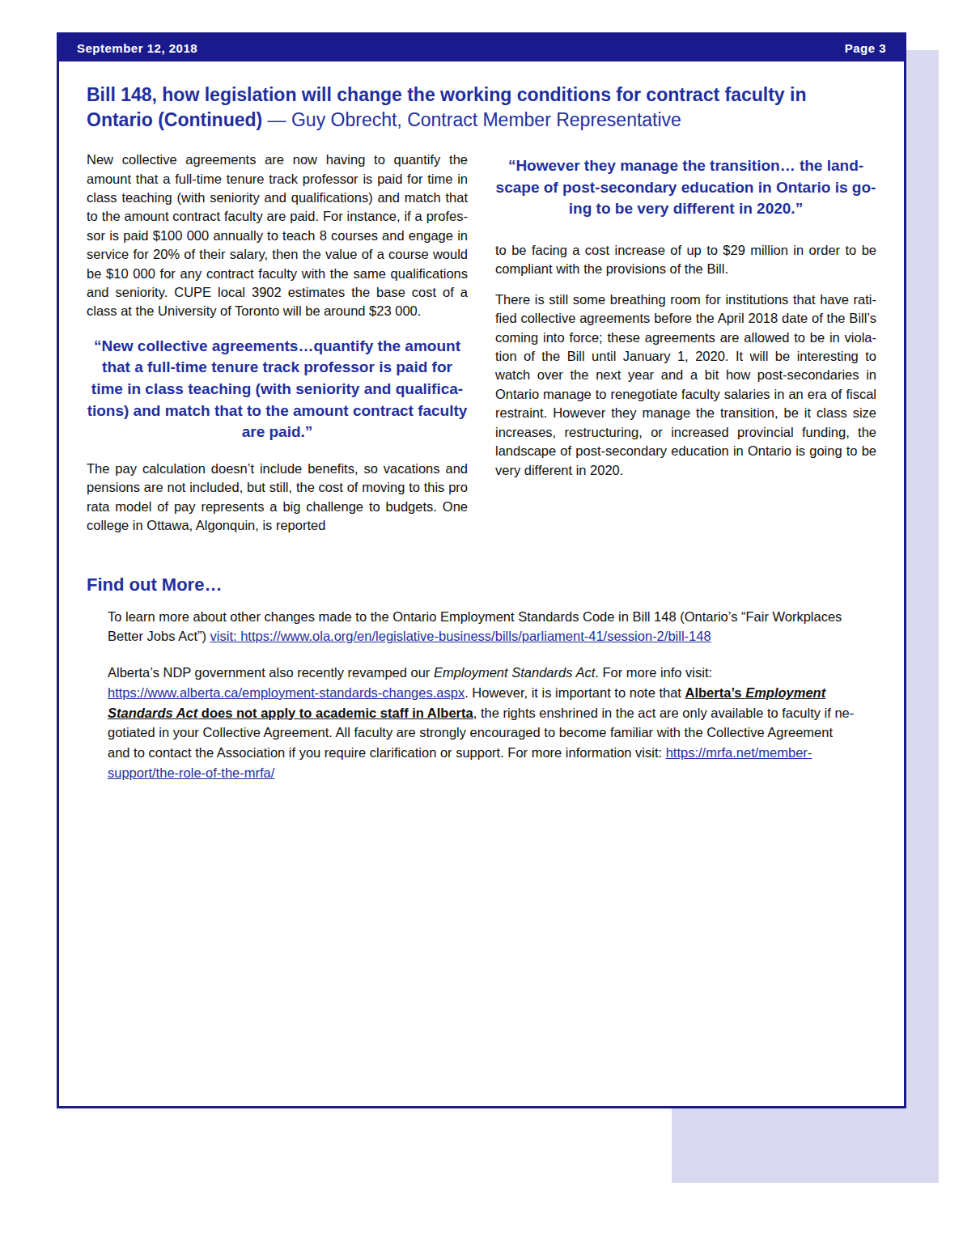September 12, 2018 Page 3
Bill 148, how legislation will change the working conditions for contract faculty in Ontario (Continued) — Guy Obrecht, Contract Member Representative
New collective agreements are now having to quantify the amount that a full-time tenure track professor is paid for time in class teaching (with seniority and qualifications) and match that to the amount contract faculty are paid. For instance, if a professor is paid $100 000 annually to teach 8 courses and engage in service for 20% of their salary, then the value of a course would be $10 000 for any contract faculty with the same qualifications and seniority. CUPE local 3902 estimates the base cost of a class at the University of Toronto will be around $23 000.
“New collective agreements…quantify the amount that a full-time tenure track professor is paid for time in class teaching (with seniority and qualifications) and match that to the amount contract faculty are paid.”
The pay calculation doesn’t include benefits, so vacations and pensions are not included, but still, the cost of moving to this pro rata model of pay represents a big challenge to budgets. One college in Ottawa, Algonquin, is reported
“However they manage the transition… the landscape of post-secondary education in Ontario is going to be very different in 2020.”
to be facing a cost increase of up to $29 million in order to be compliant with the provisions of the Bill.
There is still some breathing room for institutions that have ratified collective agreements before the April 2018 date of the Bill’s coming into force; these agreements are allowed to be in violation of the Bill until January 1, 2020. It will be interesting to watch over the next year and a bit how post-secondaries in Ontario manage to renegotiate faculty salaries in an era of fiscal restraint. However they manage the transition, be it class size increases, restructuring, or increased provincial funding, the landscape of post-secondary education in Ontario is going to be very different in 2020.
Find out More…
To learn more about other changes made to the Ontario Employment Standards Code in Bill 148 (Ontario’s “Fair Workplaces Better Jobs Act”) visit: https://www.ola.org/en/legislative-business/bills/parliament-41/session-2/bill-148
Alberta’s NDP government also recently revamped our Employment Standards Act. For more info visit: https://www.alberta.ca/employment-standards-changes.aspx. However, it is important to note that Alberta’s Employment Standards Act does not apply to academic staff in Alberta, the rights enshrined in the act are only available to faculty if negotiated in your Collective Agreement. All faculty are strongly encouraged to become familiar with the Collective Agreement and to contact the Association if you require clarification or support. For more information visit: https://mrfa.net/member-support/the-role-of-the-mrfa/